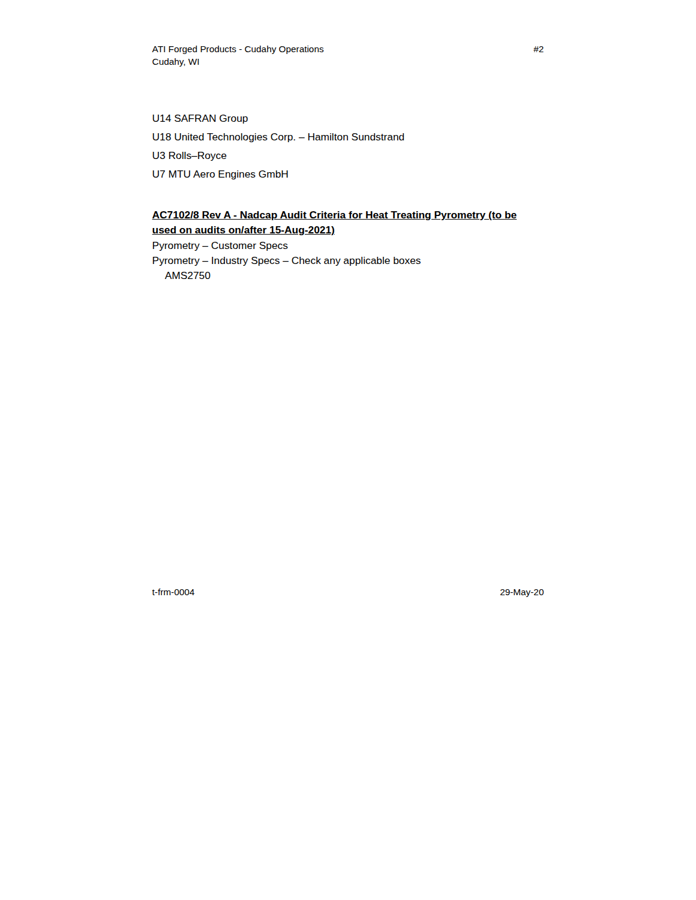ATI Forged Products - Cudahy Operations
Cudahy, WI
#2
U14 SAFRAN Group
U18 United Technologies Corp. – Hamilton Sundstrand
U3 Rolls–Royce
U7 MTU Aero Engines GmbH
AC7102/8 Rev A - Nadcap Audit Criteria for Heat Treating Pyrometry (to be used on audits on/after 15-Aug-2021)
Pyrometry – Customer Specs
Pyrometry – Industry Specs – Check any applicable boxes
AMS2750
t-frm-0004
29-May-20